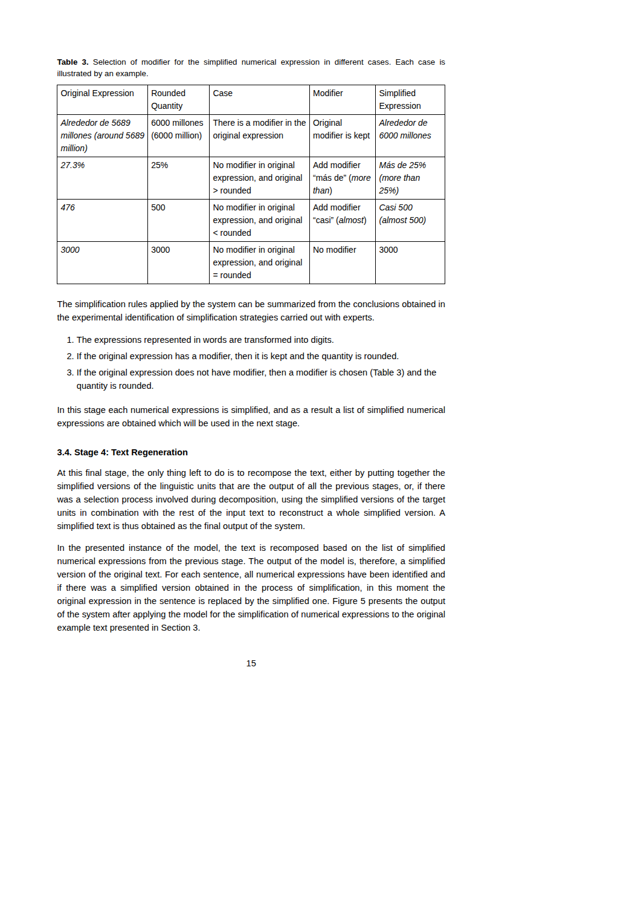Table 3. Selection of modifier for the simplified numerical expression in different cases. Each case is illustrated by an example.
| Original Expression | Rounded Quantity | Case | Modifier | Simplified Expression |
| --- | --- | --- | --- | --- |
| Alrededor de 5689 millones (around 5689 million) | 6000 millones (6000 million) | There is a modifier in the original expression | Original modifier is kept | Alrededor de 6000 millones |
| 27.3% | 25% | No modifier in original expression, and original > rounded | Add modifier “más de” ( more than ) | Más de 25% (more than 25%) |
| 476 | 500 | No modifier in original expression, and original < rounded | Add modifier “casi” ( almost ) | Casi 500 (almost 500) |
| 3000 | 3000 | No modifier in original expression, and original = rounded | No modifier | 3000 |
The simplification rules applied by the system can be summarized from the conclusions obtained in the experimental identification of simplification strategies carried out with experts.
The expressions represented in words are transformed into digits.
If the original expression has a modifier, then it is kept and the quantity is rounded.
If the original expression does not have modifier, then a modifier is chosen (Table 3) and the quantity is rounded.
In this stage each numerical expressions is simplified, and as a result a list of simplified numerical expressions are obtained which will be used in the next stage.
3.4. Stage 4: Text Regeneration
At this final stage, the only thing left to do is to recompose the text, either by putting together the simplified versions of the linguistic units that are the output of all the previous stages, or, if there was a selection process involved during decomposition, using the simplified versions of the target units in combination with the rest of the input text to reconstruct a whole simplified version. A simplified text is thus obtained as the final output of the system.
In the presented instance of the model, the text is recomposed based on the list of simplified numerical expressions from the previous stage. The output of the model is, therefore, a simplified version of the original text. For each sentence, all numerical expressions have been identified and if there was a simplified version obtained in the process of simplification, in this moment the original expression in the sentence is replaced by the simplified one. Figure 5 presents the output of the system after applying the model for the simplification of numerical expressions to the original example text presented in Section 3.
15